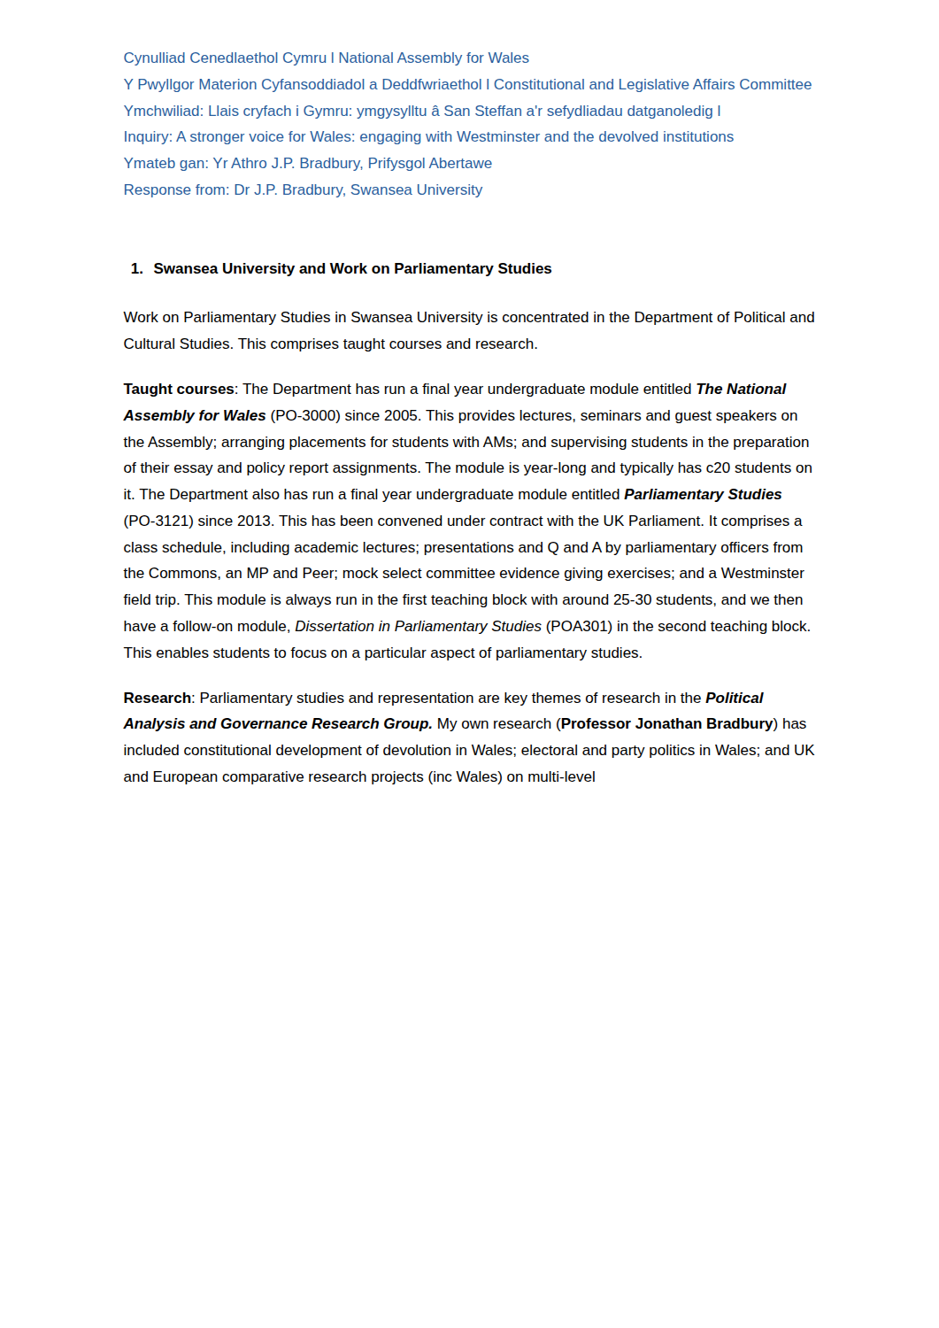Cynulliad Cenedlaethol Cymru l National Assembly for Wales
Y Pwyllgor Materion Cyfansoddiadol a Deddfwriaethol l Constitutional and Legislative Affairs Committee
Ymchwiliad: Llais cryfach i Gymru: ymgysylltu â San Steffan a'r sefydliadau datganoledig l
Inquiry: A stronger voice for Wales: engaging with Westminster and the devolved institutions
Ymateb gan: Yr Athro J.P. Bradbury, Prifysgol Abertawe
Response from: Dr J.P. Bradbury, Swansea University
Swansea University and Work on Parliamentary Studies
Work on Parliamentary Studies in Swansea University is concentrated in the Department of Political and Cultural Studies. This comprises taught courses and research.
Taught courses: The Department has run a final year undergraduate module entitled The National Assembly for Wales (PO-3000) since 2005. This provides lectures, seminars and guest speakers on the Assembly; arranging placements for students with AMs; and supervising students in the preparation of their essay and policy report assignments. The module is year-long and typically has c20 students on it. The Department also has run a final year undergraduate module entitled Parliamentary Studies (PO-3121) since 2013. This has been convened under contract with the UK Parliament. It comprises a class schedule, including academic lectures; presentations and Q and A by parliamentary officers from the Commons, an MP and Peer; mock select committee evidence giving exercises; and a Westminster field trip. This module is always run in the first teaching block with around 25-30 students, and we then have a follow-on module, Dissertation in Parliamentary Studies (POA301) in the second teaching block. This enables students to focus on a particular aspect of parliamentary studies.
Research: Parliamentary studies and representation are key themes of research in the Political Analysis and Governance Research Group. My own research (Professor Jonathan Bradbury) has included constitutional development of devolution in Wales; electoral and party politics in Wales; and UK and European comparative research projects (inc Wales) on multi-level